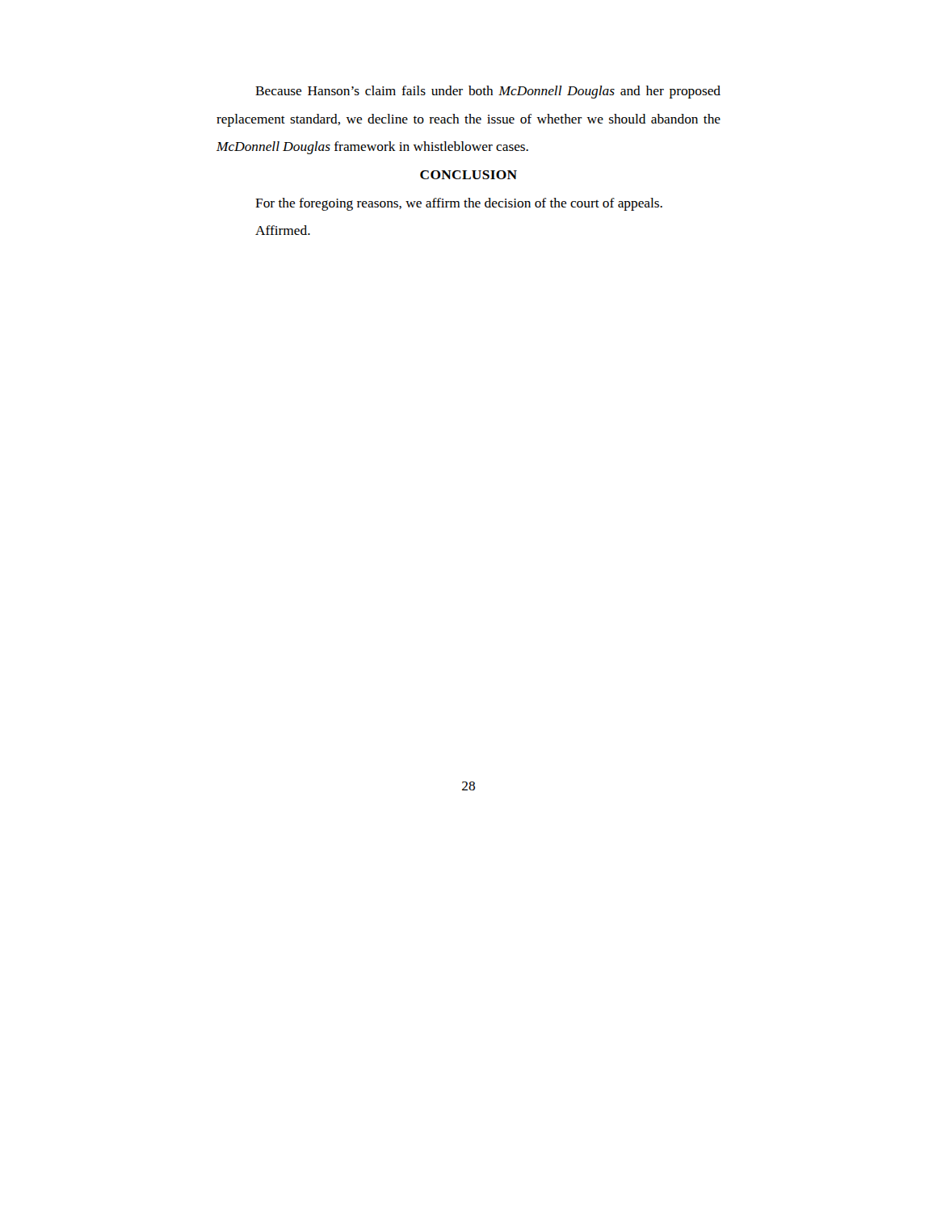Because Hanson’s claim fails under both McDonnell Douglas and her proposed replacement standard, we decline to reach the issue of whether we should abandon the McDonnell Douglas framework in whistleblower cases.
CONCLUSION
For the foregoing reasons, we affirm the decision of the court of appeals.
Affirmed.
28